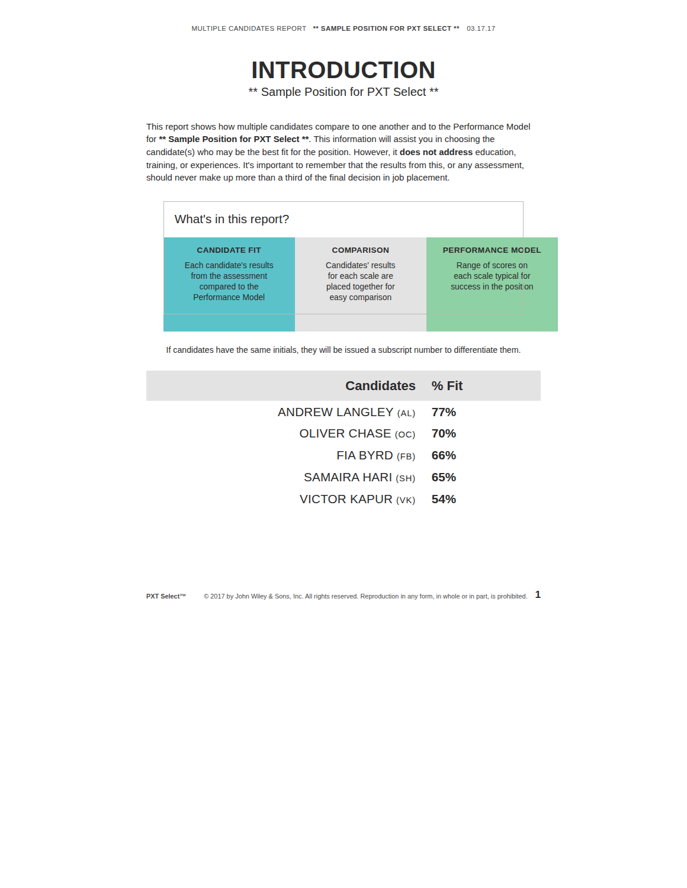Multiple Candidates Report ** Sample Position for PXT Select ** 03.17.17
INTRODUCTION
** Sample Position for PXT Select **
This report shows how multiple candidates compare to one another and to the Performance Model for ** Sample Position for PXT Select **. This information will assist you in choosing the candidate(s) who may be the best fit for the position. However, it does not address education, training, or experiences. It's important to remember that the results from this, or any assessment, should never make up more than a third of the final decision in job placement.
What's in this report?
Candidate Fit
Each candidate's results
from the assessment
compared to the
Performance Model
Comparison
Candidates' results
for each scale are
placed together for
easy comparison
Performance Model
Range of scores on
each scale typical for
success in the position
If candidates have the same initials, they will be issued a subscript number to differentiate them.
| Candidates | % Fit |
| --- | --- |
| ANDREW LANGLEY (AL) | 77% |
| OLIVER CHASE (OC) | 70% |
| FIA BYRD (FB) | 66% |
| SAMAIRA HARI (SH) | 65% |
| VICTOR KAPUR (VK) | 54% |
1 PXT Select™ © 2017 by John Wiley & Sons, Inc. All rights reserved. Reproduction in any form, in whole or in part, is prohibited.